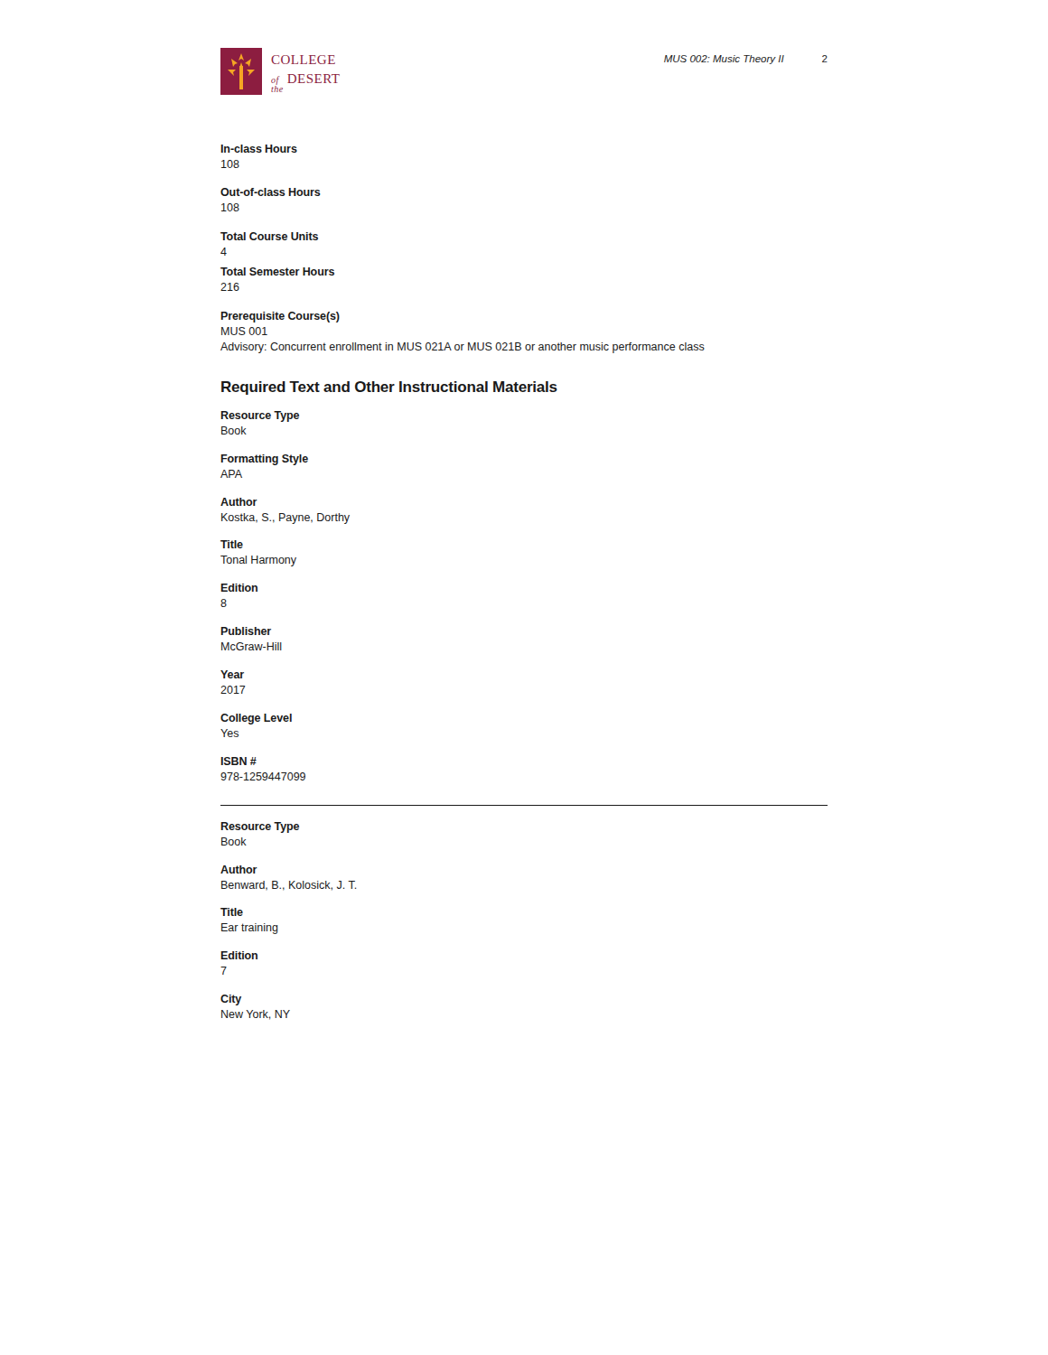College
of
the Desert
MUS 002: Music Theory II 2
In-class Hours
108
Out-of-class Hours
108
Total Course Units
4
Total Semester Hours
216
Prerequisite Course(s)
MUS 001
Advisory: Concurrent enrollment in MUS 021A or MUS 021B or another music performance class
Required Text and Other Instructional Materials
Resource Type
Book
Formatting Style
APA
Author
Kostka, S., Payne, Dorthy
Title
Tonal Harmony
Edition
8
Publisher
McGraw-Hill
Year
2017
College Level
Yes
ISBN #
978-1259447099
Resource Type
Book
Author
Benward, B., Kolosick, J. T.
Title
Ear training
Edition
7
City
New York, NY